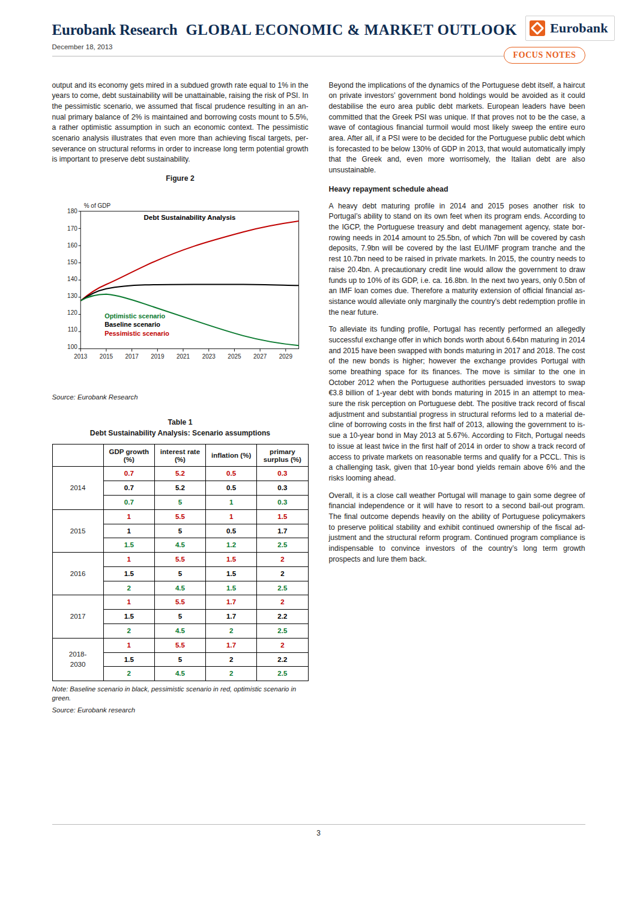Eurobank Research GLOBAL ECONOMIC & MARKET OUTLOOK Eurobank
December 18, 2013
FOCUS NOTES
output and its economy gets mired in a subdued growth rate equal to 1% in the years to come, debt sustainability will be unattainable, raising the risk of PSI. In the pessimistic scenario, we assumed that fiscal prudence resulting in an annual primary balance of 2% is maintained and borrowing costs mount to 5.5%, a rather optimistic assumption in such an economic context. The pessimistic scenario analysis illustrates that even more than achieving fiscal targets, perseverance on structural reforms in order to increase long term potential growth is important to preserve debt sustainability.
Figure 2
180 170 160 150 140 130 120 110 100 % of GDP Debt Sustainability Analysis 2013 2015 2017 2019 2021 2023 2025 2027 2029 Optimistic scenario Baseline scenario Pessimistic scenario
Source: Eurobank Research
Table 1
Debt Sustainability Analysis: Scenario assumptions
| | GDP growth (%) | interest rate (%) | inflation (%) | primary surplus (%) |
| --- | --- | --- | --- | --- |
| 2014 | 0.7 | 5.2 | 0.5 | 0.3 |
| 0.7 | 5.2 | 0.5 | 0.3 |
| 0.7 | 5 | 1 | 0.3 |
| 2015 | 1 | 5.5 | 1 | 1.5 |
| 1 | 5 | 0.5 | 1.7 |
| 1.5 | 4.5 | 1.2 | 2.5 |
| 2016 | 1 | 5.5 | 1.5 | 2 |
| 1.5 | 5 | 1.5 | 2 |
| 2 | 4.5 | 1.5 | 2.5 |
| 2017 | 1 | 5.5 | 1.7 | 2 |
| 1.5 | 5 | 1.7 | 2.2 |
| 2 | 4.5 | 2 | 2.5 |
| 2018- 2030 | 1 | 5.5 | 1.7 | 2 |
| 1.5 | 5 | 2 | 2.2 |
| 2 | 4.5 | 2 | 2.5 |
Note: Baseline scenario in black, pessimistic scenario in red, optimistic scenario in green.
Source: Eurobank research
Beyond the implications of the dynamics of the Portuguese debt itself, a haircut on private investors’ government bond holdings would be avoided as it could destabilise the euro area public debt markets. European leaders have been committed that the Greek PSI was unique. If that proves not to be the case, a wave of contagious financial turmoil would most likely sweep the entire euro area. After all, if a PSI were to be decided for the Portuguese public debt which is forecasted to be below 130% of GDP in 2013, that would automatically imply that the Greek and, even more worrisomely, the Italian debt are also unsustainable.
Heavy repayment schedule ahead
A heavy debt maturing profile in 2014 and 2015 poses another risk to Portugal’s ability to stand on its own feet when its program ends. According to the IGCP, the Portuguese treasury and debt management agency, state borrowing needs in 2014 amount to 25.5bn, of which 7bn will be covered by cash deposits, 7.9bn will be covered by the last EU/IMF program tranche and the rest 10.7bn need to be raised in private markets. In 2015, the country needs to raise 20.4bn. A precautionary credit line would allow the government to draw funds up to 10% of its GDP, i.e. ca. 16.8bn. In the next two years, only 0.5bn of an IMF loan comes due. Therefore a maturity extension of official financial assistance would alleviate only marginally the country’s debt redemption profile in the near future.
To alleviate its funding profile, Portugal has recently performed an allegedly successful exchange offer in which bonds worth about 6.64bn maturing in 2014 and 2015 have been swapped with bonds maturing in 2017 and 2018. The cost of the new bonds is higher; however the exchange provides Portugal with some breathing space for its finances. The move is similar to the one in October 2012 when the Portuguese authorities persuaded investors to swap €3.8 billion of 1-year debt with bonds maturing in 2015 in an attempt to measure the risk perception on Portuguese debt. The positive track record of fiscal adjustment and substantial progress in structural reforms led to a material decline of borrowing costs in the first half of 2013, allowing the government to issue a 10-year bond in May 2013 at 5.67%. According to Fitch, Portugal needs to issue at least twice in the first half of 2014 in order to show a track record of access to private markets on reasonable terms and qualify for a PCCL. This is a challenging task, given that 10-year bond yields remain above 6% and the risks looming ahead.
Overall, it is a close call weather Portugal will manage to gain some degree of financial independence or it will have to resort to a second bail-out program. The final outcome depends heavily on the ability of Portuguese policymakers to preserve political stability and exhibit continued ownership of the fiscal adjustment and the structural reform program. Continued program compliance is indispensable to convince investors of the country’s long term growth prospects and lure them back.
3